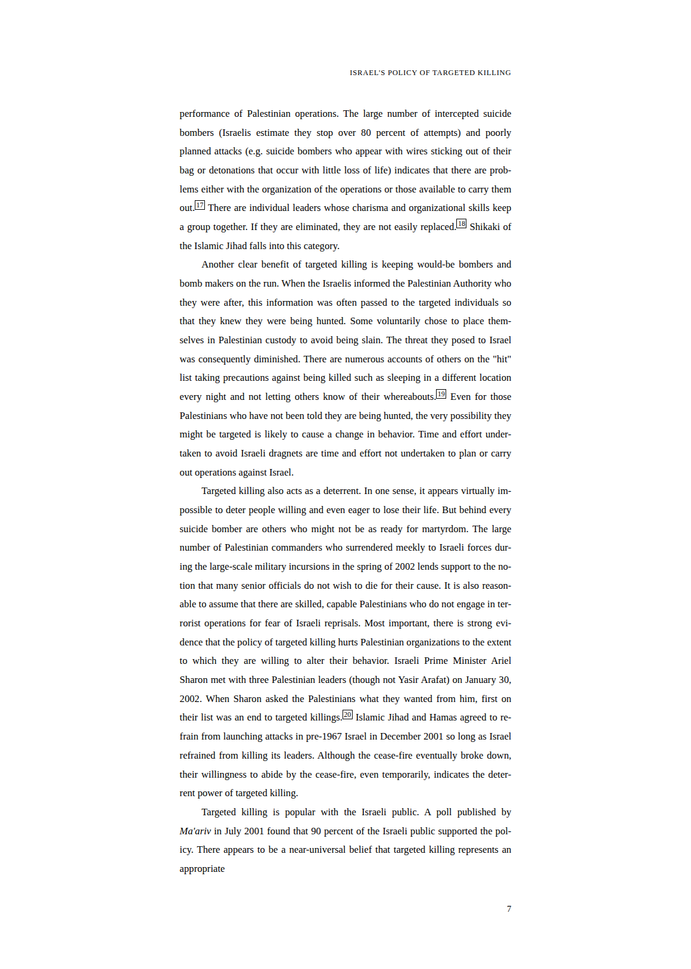ISRAEL'S POLICY OF TARGETED KILLING
performance of Palestinian operations. The large number of intercepted suicide bombers (Israelis estimate they stop over 80 percent of attempts) and poorly planned attacks (e.g. suicide bombers who appear with wires sticking out of their bag or detonations that occur with little loss of life) indicates that there are problems either with the organization of the operations or those available to carry them out.17 There are individual leaders whose charisma and organizational skills keep a group together. If they are eliminated, they are not easily replaced.18 Shikaki of the Islamic Jihad falls into this category.
Another clear benefit of targeted killing is keeping would-be bombers and bomb makers on the run. When the Israelis informed the Palestinian Authority who they were after, this information was often passed to the targeted individuals so that they knew they were being hunted. Some voluntarily chose to place themselves in Palestinian custody to avoid being slain. The threat they posed to Israel was consequently diminished. There are numerous accounts of others on the "hit" list taking precautions against being killed such as sleeping in a different location every night and not letting others know of their whereabouts.19 Even for those Palestinians who have not been told they are being hunted, the very possibility they might be targeted is likely to cause a change in behavior. Time and effort undertaken to avoid Israeli dragnets are time and effort not undertaken to plan or carry out operations against Israel.
Targeted killing also acts as a deterrent. In one sense, it appears virtually impossible to deter people willing and even eager to lose their life. But behind every suicide bomber are others who might not be as ready for martyrdom. The large number of Palestinian commanders who surrendered meekly to Israeli forces during the large-scale military incursions in the spring of 2002 lends support to the notion that many senior officials do not wish to die for their cause. It is also reasonable to assume that there are skilled, capable Palestinians who do not engage in terrorist operations for fear of Israeli reprisals. Most important, there is strong evidence that the policy of targeted killing hurts Palestinian organizations to the extent to which they are willing to alter their behavior. Israeli Prime Minister Ariel Sharon met with three Palestinian leaders (though not Yasir Arafat) on January 30, 2002. When Sharon asked the Palestinians what they wanted from him, first on their list was an end to targeted killings.20 Islamic Jihad and Hamas agreed to refrain from launching attacks in pre-1967 Israel in December 2001 so long as Israel refrained from killing its leaders. Although the cease-fire eventually broke down, their willingness to abide by the cease-fire, even temporarily, indicates the deterrent power of targeted killing.
Targeted killing is popular with the Israeli public. A poll published by Ma'ariv in July 2001 found that 90 percent of the Israeli public supported the policy. There appears to be a near-universal belief that targeted killing represents an appropriate
7